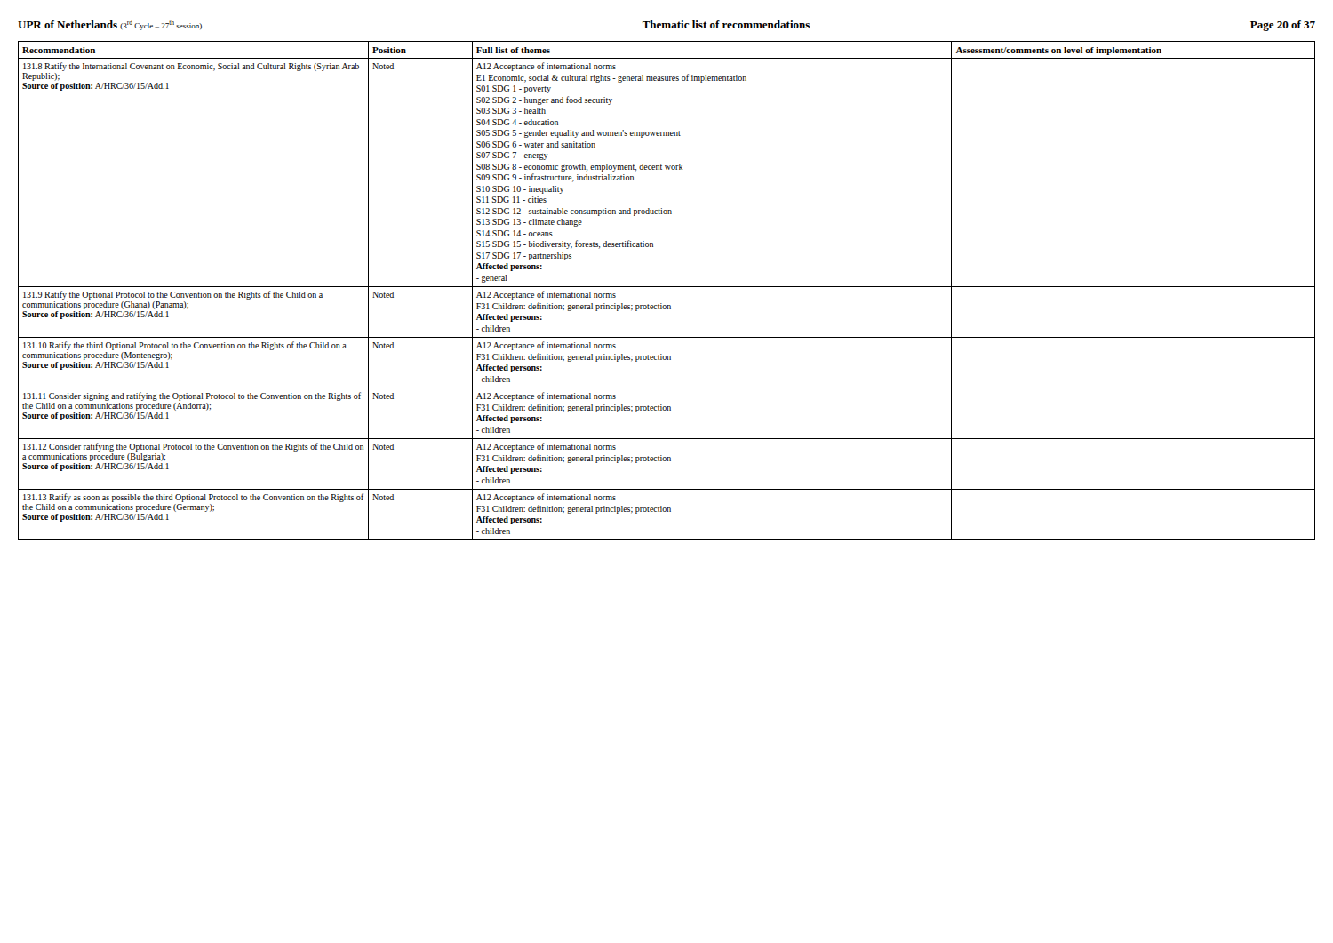UPR of Netherlands (3rd Cycle – 27th session)
Thematic list of recommendations
Page 20 of 37
| Recommendation | Position | Full list of themes | Assessment/comments on level of implementation |
| --- | --- | --- | --- |
| 131.8 Ratify the International Covenant on Economic, Social and Cultural Rights (Syrian Arab Republic); Source of position: A/HRC/36/15/Add.1 | Noted | A12 Acceptance of international norms E1 Economic, social & cultural rights - general measures of implementation S01 SDG 1 - poverty S02 SDG 2 - hunger and food security S03 SDG 3 - health S04 SDG 4 - education S05 SDG 5 - gender equality and women's empowerment S06 SDG 6 - water and sanitation S07 SDG 7 - energy S08 SDG 8 - economic growth, employment, decent work S09 SDG 9 - infrastructure, industrialization S10 SDG 10 - inequality S11 SDG 11 - cities S12 SDG 12 - sustainable consumption and production S13 SDG 13 - climate change S14 SDG 14 - oceans S15 SDG 15 - biodiversity, forests, desertification S17 SDG 17 - partnerships Affected persons: - general | |
| 131.9 Ratify the Optional Protocol to the Convention on the Rights of the Child on a communications procedure (Ghana) (Panama); Source of position: A/HRC/36/15/Add.1 | Noted | A12 Acceptance of international norms F31 Children: definition; general principles; protection Affected persons: - children | |
| 131.10 Ratify the third Optional Protocol to the Convention on the Rights of the Child on a communications procedure (Montenegro); Source of position: A/HRC/36/15/Add.1 | Noted | A12 Acceptance of international norms F31 Children: definition; general principles; protection Affected persons: - children | |
| 131.11 Consider signing and ratifying the Optional Protocol to the Convention on the Rights of the Child on a communications procedure (Andorra); Source of position: A/HRC/36/15/Add.1 | Noted | A12 Acceptance of international norms F31 Children: definition; general principles; protection Affected persons: - children | |
| 131.12 Consider ratifying the Optional Protocol to the Convention on the Rights of the Child on a communications procedure (Bulgaria); Source of position: A/HRC/36/15/Add.1 | Noted | A12 Acceptance of international norms F31 Children: definition; general principles; protection Affected persons: - children | |
| 131.13 Ratify as soon as possible the third Optional Protocol to the Convention on the Rights of the Child on a communications procedure (Germany); Source of position: A/HRC/36/15/Add.1 | Noted | A12 Acceptance of international norms F31 Children: definition; general principles; protection Affected persons: - children | |